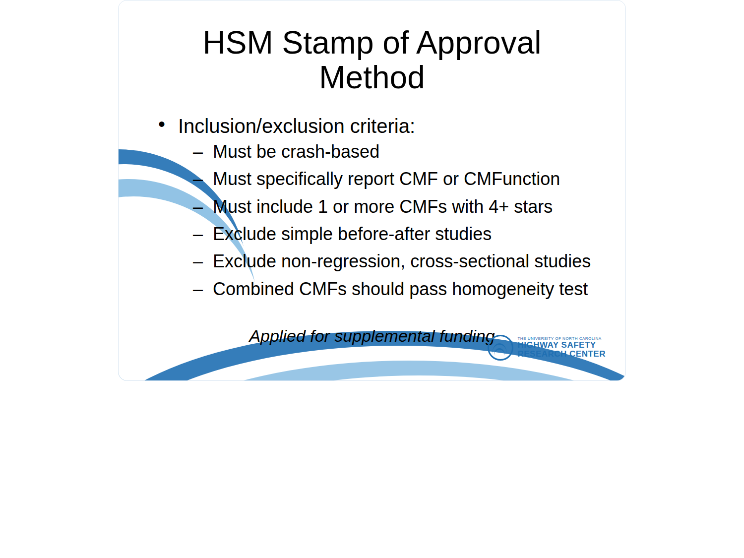HSM Stamp of Approval Method
Inclusion/exclusion criteria:
Must be crash-based
Must specifically report CMF or CMFunction
Must include 1 or more CMFs with 4+ stars
Exclude simple before-after studies
Exclude non-regression, cross-sectional studies
Combined CMFs should pass homogeneity test
Applied for supplemental funding
The University of North Carolina
HIGHWAY SAFETY
RESEARCH CENTER